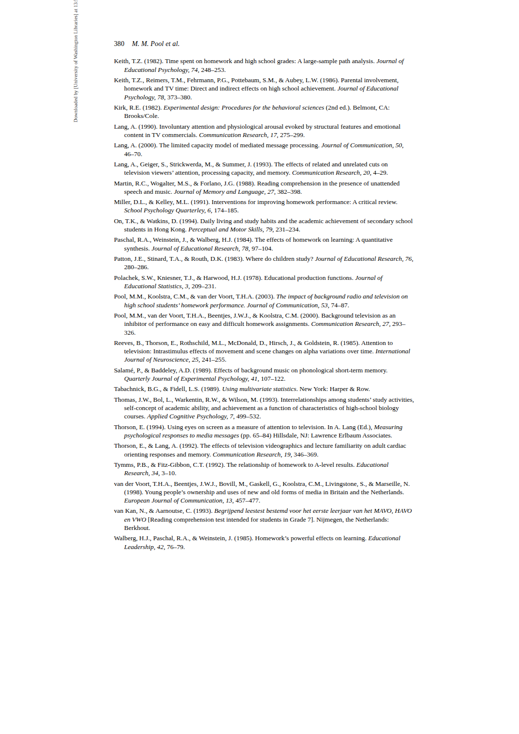Downloaded by [University of Washington Libraries] at 13:50 02 May 2015
380 M. M. Pool et al.
Keith, T.Z. (1982). Time spent on homework and high school grades: A large-sample path analysis. Journal of Educational Psychology, 74, 248–253.
Keith, T.Z., Reimers, T.M., Fehrmann, P.G., Pottebaum, S.M., & Aubey, L.W. (1986). Parental involvement, homework and TV time: Direct and indirect effects on high school achievement. Journal of Educational Psychology, 78, 373–380.
Kirk, R.E. (1982). Experimental design: Procedures for the behavioral sciences (2nd ed.). Belmont, CA: Brooks/Cole.
Lang, A. (1990). Involuntary attention and physiological arousal evoked by structural features and emotional content in TV commercials. Communication Research, 17, 275–299.
Lang, A. (2000). The limited capacity model of mediated message processing. Journal of Communication, 50, 46–70.
Lang, A., Geiger, S., Strickwerda, M., & Summer, J. (1993). The effects of related and unrelated cuts on television viewers’ attention, processing capacity, and memory. Communication Research, 20, 4–29.
Martin, R.C., Wogalter, M.S., & Forlano, J.G. (1988). Reading comprehension in the presence of unattended speech and music. Journal of Memory and Language, 27, 382–398.
Miller, D.L., & Kelley, M.L. (1991). Interventions for improving homework performance: A critical review. School Psychology Quarterley, 6, 174–185.
On, T.K., & Watkins, D. (1994). Daily living and study habits and the academic achievement of secondary school students in Hong Kong. Perceptual and Motor Skills, 79, 231–234.
Paschal, R.A., Weinstein, J., & Walberg, H.J. (1984). The effects of homework on learning: A quantitative synthesis. Journal of Educational Research, 78, 97–104.
Patton, J.E., Stinard, T.A., & Routh, D.K. (1983). Where do children study? Journal of Educational Research, 76, 280–286.
Polachek, S.W., Kniesner, T.J., & Harwood, H.J. (1978). Educational production functions. Journal of Educational Statistics, 3, 209–231.
Pool, M.M., Koolstra, C.M., & van der Voort, T.H.A. (2003). The impact of background radio and television on high school students’ homework performance. Journal of Communication, 53, 74–87.
Pool, M.M., van der Voort, T.H.A., Beentjes, J.W.J., & Koolstra, C.M. (2000). Background television as an inhibitor of performance on easy and difficult homework assignments. Communication Research, 27, 293–326.
Reeves, B., Thorson, E., Rothschild, M.L., McDonald, D., Hirsch, J., & Goldstein, R. (1985). Attention to television: Intrastimulus effects of movement and scene changes on alpha variations over time. International Journal of Neuroscience, 25, 241–255.
Salamé, P., & Baddeley, A.D. (1989). Effects of background music on phonological short-term memory. Quarterly Journal of Experimental Psychology, 41, 107–122.
Tabachnick, B.G., & Fidell, L.S. (1989). Using multivariate statistics. New York: Harper & Row.
Thomas, J.W., Bol, L., Warkentin, R.W., & Wilson, M. (1993). Interrelationships among students’ study activities, self-concept of academic ability, and achievement as a function of characteristics of high-school biology courses. Applied Cognitive Psychology, 7, 499–532.
Thorson, E. (1994). Using eyes on screen as a measure of attention to television. In A. Lang (Ed.), Measuring psychological responses to media messages (pp. 65–84) Hillsdale, NJ: Lawrence Erlbaum Associates.
Thorson, E., & Lang, A. (1992). The effects of television videographics and lecture familiarity on adult cardiac orienting responses and memory. Communication Research, 19, 346–369.
Tymms, P.B., & Fitz-Gibbon, C.T. (1992). The relationship of homework to A-level results. Educational Research, 34, 3–10.
van der Voort, T.H.A., Beentjes, J.W.J., Bovill, M., Gaskell, G., Koolstra, C.M., Livingstone, S., & Marseille, N. (1998). Young people’s ownership and uses of new and old forms of media in Britain and the Netherlands. European Journal of Communication, 13, 457–477.
van Kan, N., & Aarnoutse, C. (1993). Begrijpend leestest bestemd voor het eerste leerjaar van het MAVO, HAVO en VWO [Reading comprehension test intended for students in Grade 7]. Nijmegen, the Netherlands: Berkhout.
Walberg, H.J., Paschal, R.A., & Weinstein, J. (1985). Homework’s powerful effects on learning. Educational Leadership, 42, 76–79.